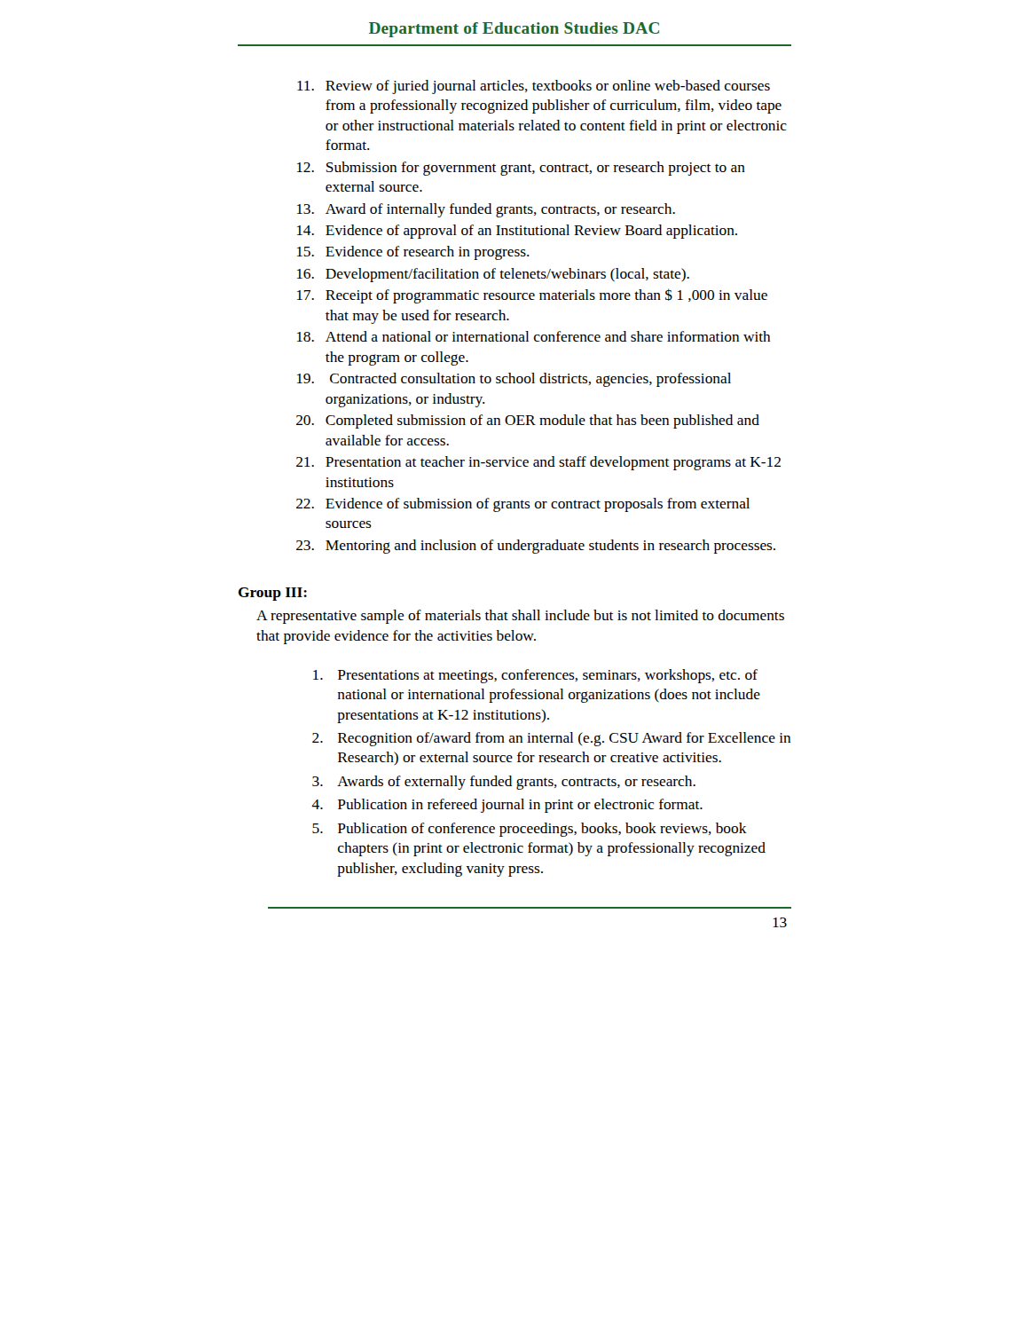Department of Education Studies DAC
Review of juried journal articles, textbooks or online web-based courses from a professionally recognized publisher of curriculum, film, video tape or other instructional materials related to content field in print or electronic format.
Submission for government grant, contract, or research project to an external source.
Award of internally funded grants, contracts, or research.
Evidence of approval of an Institutional Review Board application.
Evidence of research in progress.
Development/facilitation of telenets/webinars (local, state).
Receipt of programmatic resource materials more than $ 1 ,000 in value that may be used for research.
Attend a national or international conference and share information with the program or college.
Contracted consultation to school districts, agencies, professional organizations, or industry.
Completed submission of an OER module that has been published and available for access.
Presentation at teacher in-service and staff development programs at K-12 institutions
Evidence of submission of grants or contract proposals from external sources
Mentoring and inclusion of undergraduate students in research processes.
Group III:
A representative sample of materials that shall include but is not limited to documents that provide evidence for the activities below.
Presentations at meetings, conferences, seminars, workshops, etc. of national or international professional organizations (does not include presentations at K-12 institutions).
Recognition of/award from an internal (e.g. CSU Award for Excellence in Research) or external source for research or creative activities.
Awards of externally funded grants, contracts, or research.
Publication in refereed journal in print or electronic format.
Publication of conference proceedings, books, book reviews, book chapters (in print or electronic format) by a professionally recognized publisher, excluding vanity press.
13